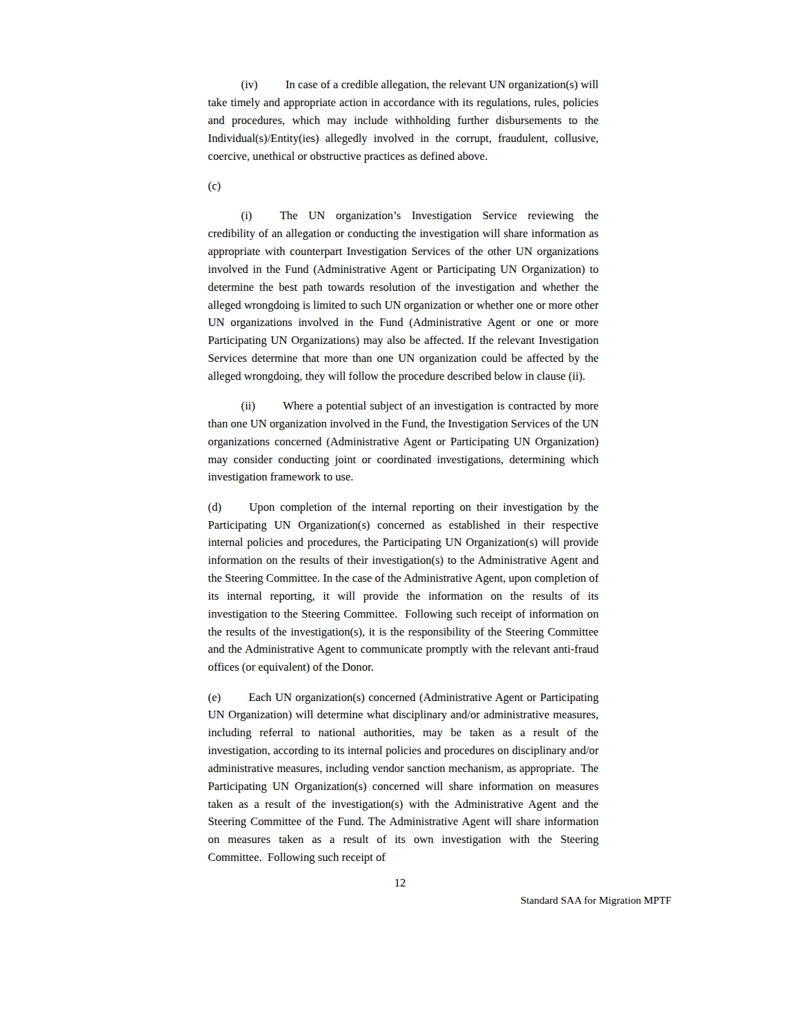(iv) In case of a credible allegation, the relevant UN organization(s) will take timely and appropriate action in accordance with its regulations, rules, policies and procedures, which may include withholding further disbursements to the Individual(s)/Entity(ies) allegedly involved in the corrupt, fraudulent, collusive, coercive, unethical or obstructive practices as defined above.
(c)
(i) The UN organization’s Investigation Service reviewing the credibility of an allegation or conducting the investigation will share information as appropriate with counterpart Investigation Services of the other UN organizations involved in the Fund (Administrative Agent or Participating UN Organization) to determine the best path towards resolution of the investigation and whether the alleged wrongdoing is limited to such UN organization or whether one or more other UN organizations involved in the Fund (Administrative Agent or one or more Participating UN Organizations) may also be affected. If the relevant Investigation Services determine that more than one UN organization could be affected by the alleged wrongdoing, they will follow the procedure described below in clause (ii).
(ii) Where a potential subject of an investigation is contracted by more than one UN organization involved in the Fund, the Investigation Services of the UN organizations concerned (Administrative Agent or Participating UN Organization) may consider conducting joint or coordinated investigations, determining which investigation framework to use.
(d) Upon completion of the internal reporting on their investigation by the Participating UN Organization(s) concerned as established in their respective internal policies and procedures, the Participating UN Organization(s) will provide information on the results of their investigation(s) to the Administrative Agent and the Steering Committee. In the case of the Administrative Agent, upon completion of its internal reporting, it will provide the information on the results of its investigation to the Steering Committee. Following such receipt of information on the results of the investigation(s), it is the responsibility of the Steering Committee and the Administrative Agent to communicate promptly with the relevant anti-fraud offices (or equivalent) of the Donor.
(e) Each UN organization(s) concerned (Administrative Agent or Participating UN Organization) will determine what disciplinary and/or administrative measures, including referral to national authorities, may be taken as a result of the investigation, according to its internal policies and procedures on disciplinary and/or administrative measures, including vendor sanction mechanism, as appropriate. The Participating UN Organization(s) concerned will share information on measures taken as a result of the investigation(s) with the Administrative Agent and the Steering Committee of the Fund. The Administrative Agent will share information on measures taken as a result of its own investigation with the Steering Committee. Following such receipt of
12
Standard SAA for Migration MPTF